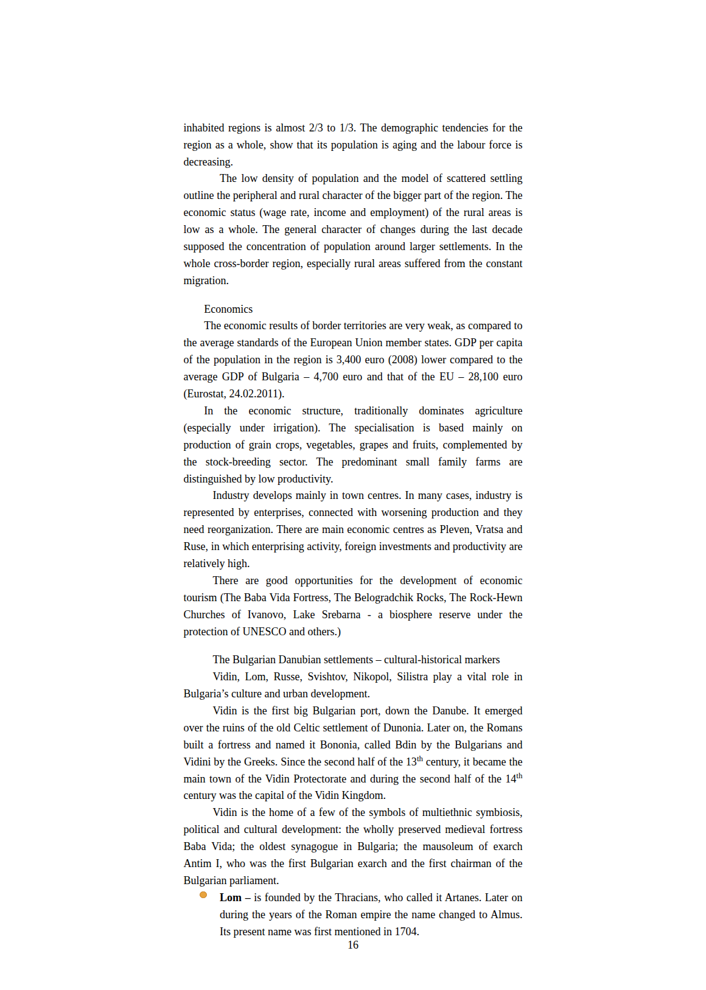inhabited regions is almost 2/3 to 1/3. The demographic tendencies for the region as a whole, show that its population is aging and the labour force is decreasing.
The low density of population and the model of scattered settling outline the peripheral and rural character of the bigger part of the region. The economic status (wage rate, income and employment) of the rural areas is low as a whole. The general character of changes during the last decade supposed the concentration of population around larger settlements. In the whole cross-border region, especially rural areas suffered from the constant migration.
Economics
The economic results of border territories are very weak, as compared to the average standards of the European Union member states. GDP per capita of the population in the region is 3,400 euro (2008) lower compared to the average GDP of Bulgaria – 4,700 euro and that of the EU – 28,100 euro (Eurostat, 24.02.2011).
In the economic structure, traditionally dominates agriculture (especially under irrigation). The specialisation is based mainly on production of grain crops, vegetables, grapes and fruits, complemented by the stock-breeding sector. The predominant small family farms are distinguished by low productivity.
Industry develops mainly in town centres. In many cases, industry is represented by enterprises, connected with worsening production and they need reorganization. There are main economic centres as Pleven, Vratsa and Ruse, in which enterprising activity, foreign investments and productivity are relatively high.
There are good opportunities for the development of economic tourism (The Baba Vida Fortress, The Belogradchik Rocks, The Rock-Hewn Churches of Ivanovo, Lake Srebarna - a biosphere reserve under the protection of UNESCO and others.)
The Bulgarian Danubian settlements – cultural-historical markers
Vidin, Lom, Russe, Svishtov, Nikopol, Silistra play a vital role in Bulgaria’s culture and urban development.
Vidin is the first big Bulgarian port, down the Danube. It emerged over the ruins of the old Celtic settlement of Dunonia. Later on, the Romans built a fortress and named it Bononia, called Bdin by the Bulgarians and Vidini by the Greeks. Since the second half of the 13th century, it became the main town of the Vidin Protectorate and during the second half of the 14th century was the capital of the Vidin Kingdom.
Vidin is the home of a few of the symbols of multiethnic symbiosis, political and cultural development: the wholly preserved medieval fortress Baba Vida; the oldest synagogue in Bulgaria; the mausoleum of exarch Antim I, who was the first Bulgarian exarch and the first chairman of the Bulgarian parliament.
Lom – is founded by the Thracians, who called it Artanes. Later on during the years of the Roman empire the name changed to Almus. Its present name was first mentioned in 1704.
16